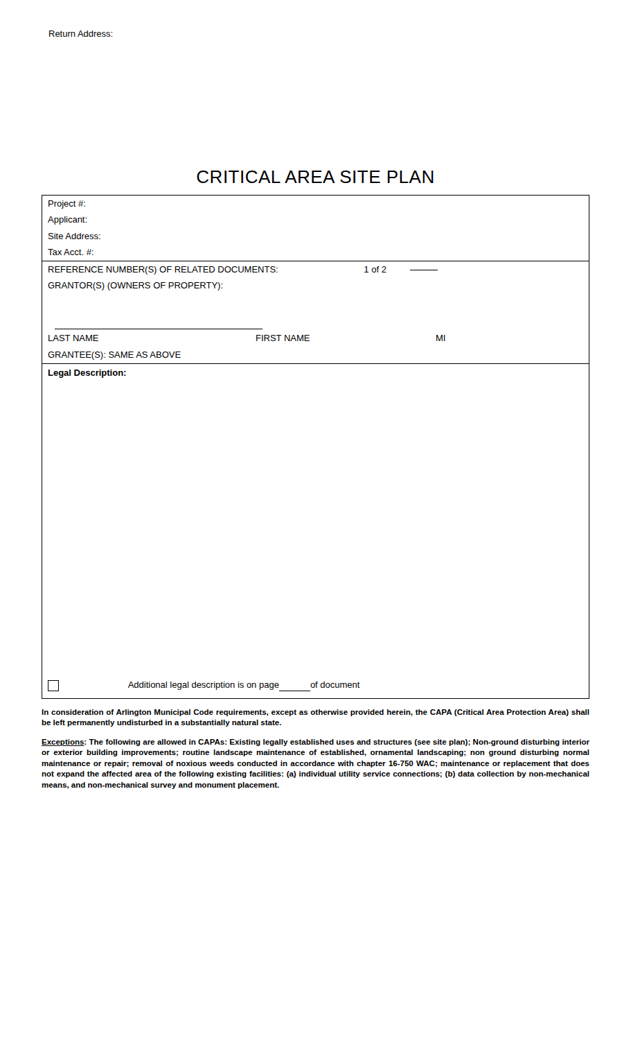Return Address:
CRITICAL AREA SITE PLAN
| Project #: |
| Applicant: |
| Site Address: |
| Tax Acct. #: |
| REFERENCE NUMBER(S) OF RELATED DOCUMENTS: 1 of 2 |
| GRANTOR(S) (OWNERS OF PROPERTY): |
| LAST NAME FIRST NAME MI |
| GRANTEE(S): SAME AS ABOVE |
Legal Description:
Additional legal description is on page of document
In consideration of Arlington Municipal Code requirements, except as otherwise provided herein, the CAPA (Critical Area Protection Area) shall be left permanently undisturbed in a substantially natural state.
Exceptions: The following are allowed in CAPAs: Existing legally established uses and structures (see site plan); Non-ground disturbing interior or exterior building improvements; routine landscape maintenance of established, ornamental landscaping; non ground disturbing normal maintenance or repair; removal of noxious weeds conducted in accordance with chapter 16-750 WAC; maintenance or replacement that does not expand the affected area of the following existing facilities: (a) individual utility service connections; (b) data collection by non-mechanical means, and non-mechanical survey and monument placement.